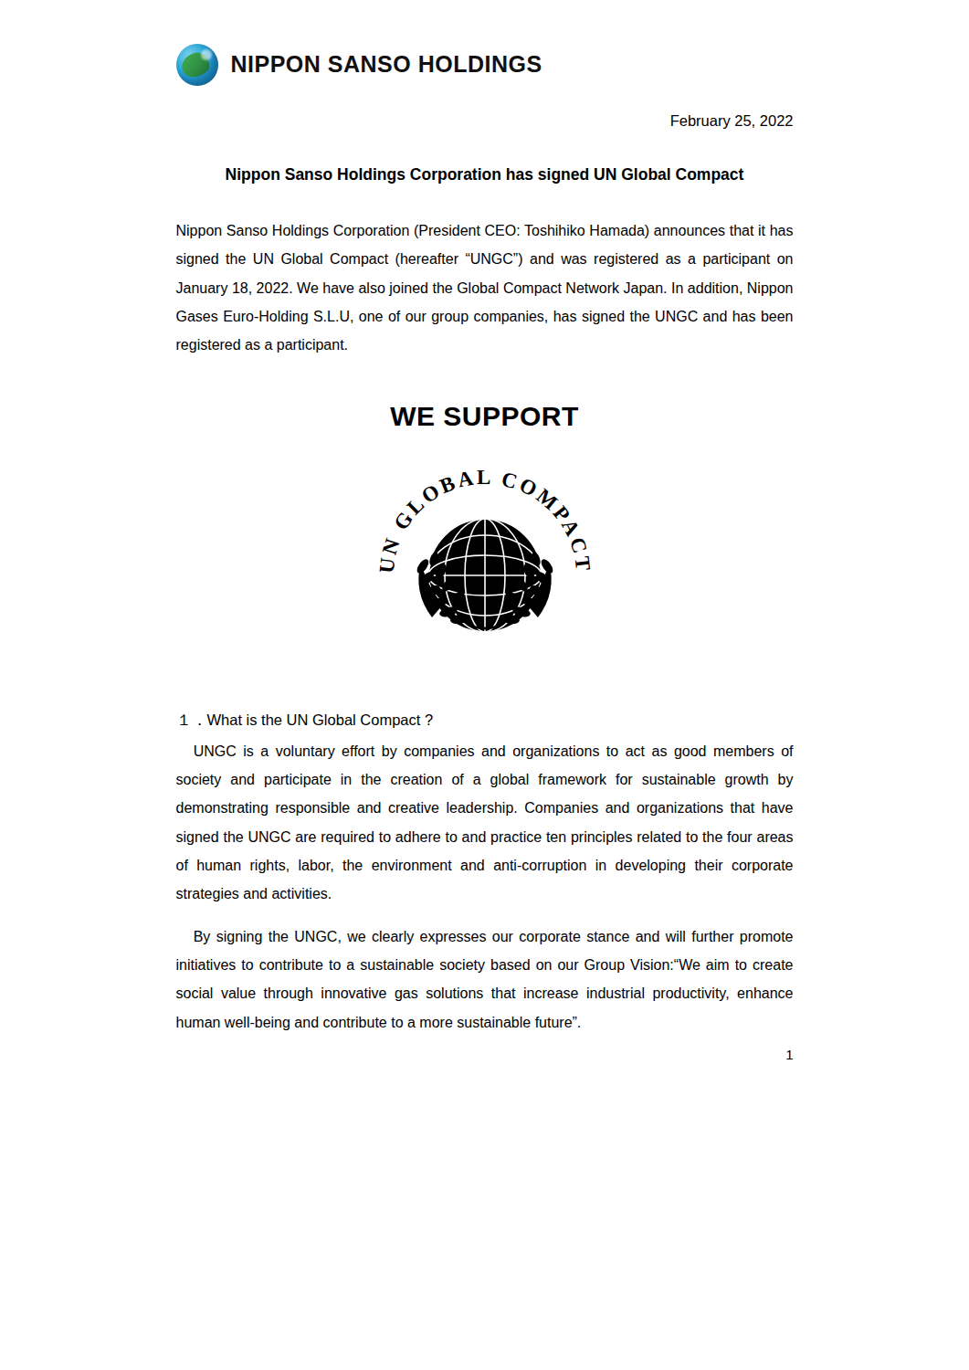NIPPON SANSO HOLDINGS
February 25, 2022
Nippon Sanso Holdings Corporation has signed UN Global Compact
Nippon Sanso Holdings Corporation (President CEO: Toshihiko Hamada) announces that it has signed the UN Global Compact (hereafter “UNGC”) and was registered as a participant on January 18, 2022. We have also joined the Global Compact Network Japan. In addition, Nippon Gases Euro-Holding S.L.U, one of our group companies, has signed the UNGC and has been registered as a participant.
WE SUPPORT
UN GLOBAL COMPACT
１．What is the UN Global Compact ?
UNGC is a voluntary effort by companies and organizations to act as good members of society and participate in the creation of a global framework for sustainable growth by demonstrating responsible and creative leadership. Companies and organizations that have signed the UNGC are required to adhere to and practice ten principles related to the four areas of human rights, labor, the environment and anti-corruption in developing their corporate strategies and activities.
By signing the UNGC, we clearly expresses our corporate stance and will further promote initiatives to contribute to a sustainable society based on our Group Vision:“We aim to create social value through innovative gas solutions that increase industrial productivity, enhance human well-being and contribute to a more sustainable future”.
1